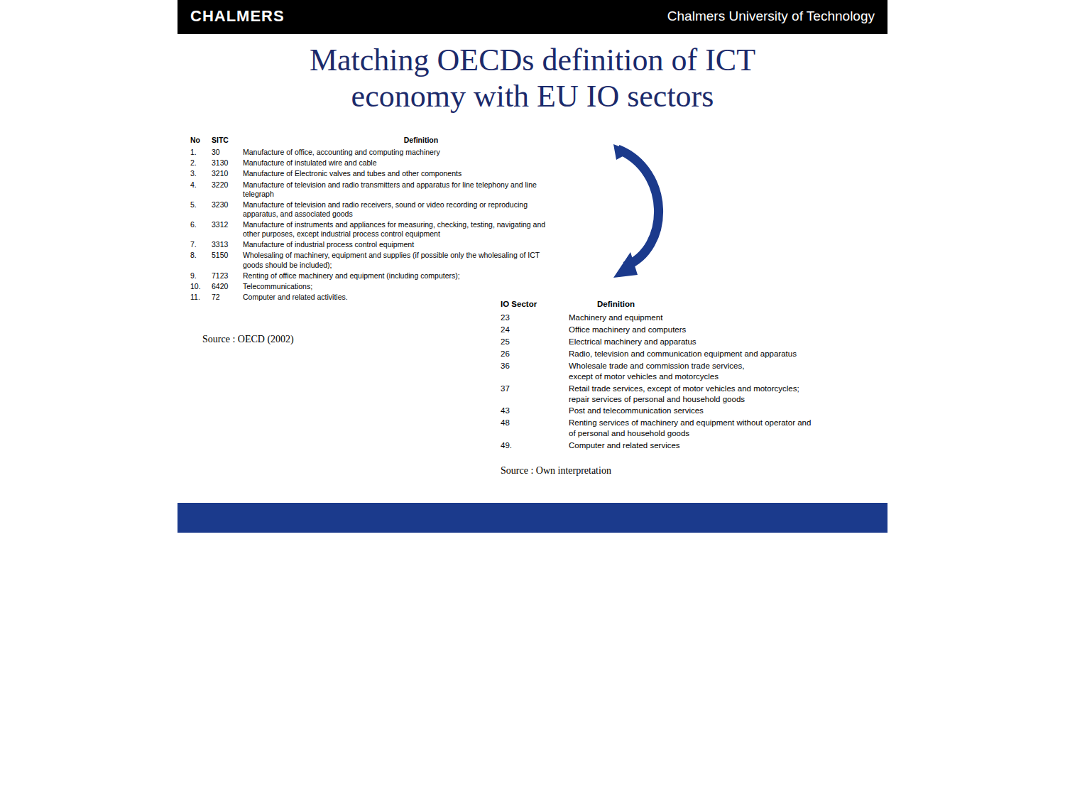CHALMERS
Chalmers University of Technology
Matching OECDs definition of ICT
economy with EU IO sectors
| No | SITC | Definition |
| --- | --- | --- |
| 1. | 30 | Manufacture of office, accounting and computing machinery |
| 2. | 3130 | Manufacture of instulated wire and cable |
| 3. | 3210 | Manufacture of Electronic valves and tubes and other components |
| 4. | 3220 | Manufacture of television and radio transmitters and apparatus for line telephony and line telegraph |
| 5. | 3230 | Manufacture of television and radio receivers, sound or video recording or reproducing apparatus, and associated goods |
| 6. | 3312 | Manufacture of instruments and appliances for measuring, checking, testing, navigating and other purposes, except industrial process control equipment |
| 7. | 3313 | Manufacture of industrial process control equipment |
| 8. | 5150 | Wholesaling of machinery, equipment and supplies (if possible only the wholesaling of ICT goods should be included); |
| 9. | 7123 | Renting of office machinery and equipment (including computers); |
| 10. | 6420 | Telecommunications; |
| 11. | 72 | Computer and related activities. |
Source : OECD (2002)
| IO Sector | Definition |
| --- | --- |
| 23 | Machinery and equipment |
| 24 | Office machinery and computers |
| 25 | Electrical machinery and apparatus |
| 26 | Radio, television and communication equipment and apparatus |
| 36 | Wholesale trade and commission trade services, except of motor vehicles and motorcycles |
| 37 | Retail trade services, except of motor vehicles and motorcycles; repair services of personal and household goods |
| 43 | Post and telecommunication services |
| 48 | Renting services of machinery and equipment without operator and of personal and household goods |
| 49. | Computer and related services |
Source : Own interpretation